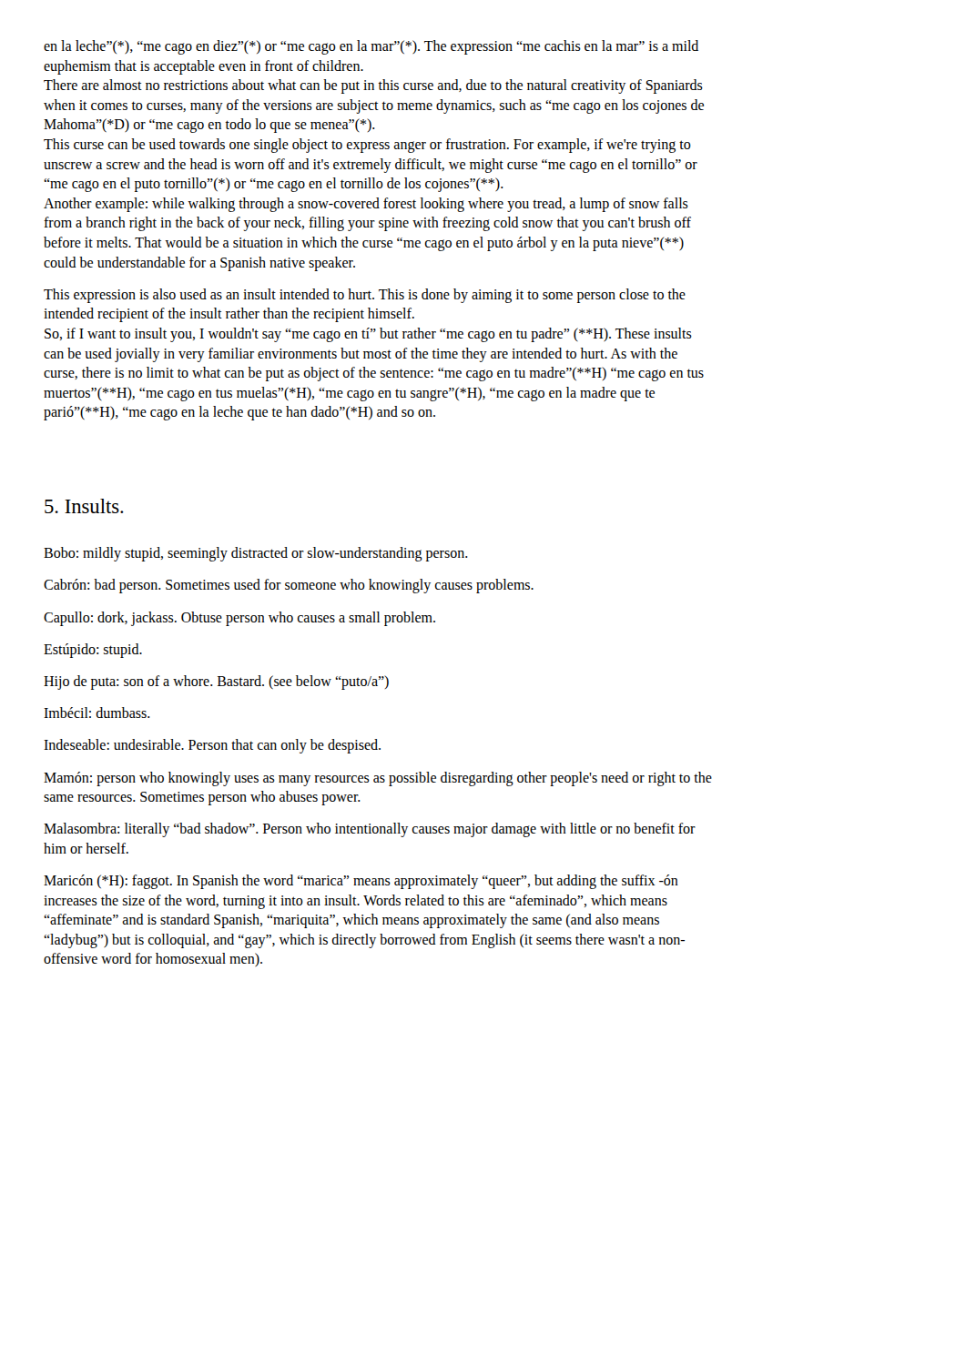en la leche”(*), “me cago en diez”(*) or “me cago en la mar”(*). The expression “me cachis en la mar” is a mild euphemism that is acceptable even in front of children.
There are almost no restrictions about what can be put in this curse and, due to the natural creativity of Spaniards when it comes to curses, many of the versions are subject to meme dynamics, such as “me cago en los cojones de Mahoma”(*D) or “me cago en todo lo que se menea”(*).
This curse can be used towards one single object to express anger or frustration. For example, if we're trying to unscrew a screw and the head is worn off and it's extremely difficult, we might curse “me cago en el tornillo” or “me cago en el puto tornillo”(*) or “me cago en el tornillo de los cojones”(**).
Another example: while walking through a snow-covered forest looking where you tread, a lump of snow falls from a branch right in the back of your neck, filling your spine with freezing cold snow that you can't brush off before it melts. That would be a situation in which the curse “me cago en el puto árbol y en la puta nieve”(**) could be understandable for a Spanish native speaker.
This expression is also used as an insult intended to hurt. This is done by aiming it to some person close to the intended recipient of the insult rather than the recipient himself.
So, if I want to insult you, I wouldn't say “me cago en tí” but rather “me cago en tu padre” (**H). These insults can be used jovially in very familiar environments but most of the time they are intended to hurt. As with the curse, there is no limit to what can be put as object of the sentence: “me cago en tu madre”(**H) “me cago en tus muertos”(**H), “me cago en tus muelas”(*H), “me cago en tu sangre”(*H), “me cago en la madre que te parió”(**H), “me cago en la leche que te han dado”(*H) and so on.
5. Insults.
Bobo: mildly stupid, seemingly distracted or slow-understanding person.
Cabrón: bad person. Sometimes used for someone who knowingly causes problems.
Capullo: dork, jackass. Obtuse person who causes a small problem.
Estúpido: stupid.
Hijo de puta: son of a whore. Bastard. (see below “puto/a”)
Imbécil: dumbass.
Indeseable: undesirable. Person that can only be despised.
Mamón: person who knowingly uses as many resources as possible disregarding other people's need or right to the same resources. Sometimes person who abuses power.
Malasombra: literally “bad shadow”. Person who intentionally causes major damage with little or no benefit for him or herself.
Maricón (*H): faggot. In Spanish the word “marica” means approximately “queer”, but adding the suffix -ón increases the size of the word, turning it into an insult. Words related to this are “afeminado”, which means “affeminate” and is standard Spanish, “mariquita”, which means approximately the same (and also means “ladybug”) but is colloquial, and “gay”, which is directly borrowed from English (it seems there wasn't a non-offensive word for homosexual men).